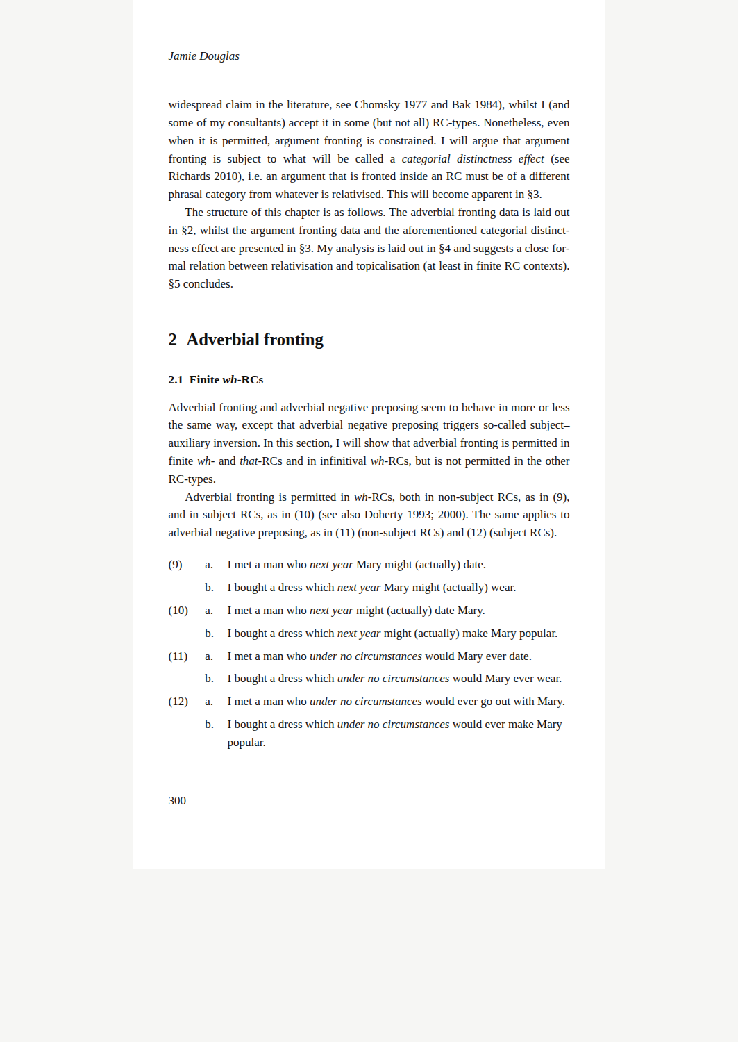Jamie Douglas
widespread claim in the literature, see Chomsky 1977 and Bak 1984), whilst I (and some of my consultants) accept it in some (but not all) RC-types. Nonetheless, even when it is permitted, argument fronting is constrained. I will argue that argument fronting is subject to what will be called a categorial distinctness effect (see Richards 2010), i.e. an argument that is fronted inside an RC must be of a different phrasal category from whatever is relativised. This will become apparent in §3.
The structure of this chapter is as follows. The adverbial fronting data is laid out in §2, whilst the argument fronting data and the aforementioned categorial distinctness effect are presented in §3. My analysis is laid out in §4 and suggests a close formal relation between relativisation and topicalisation (at least in finite RC contexts). §5 concludes.
2 Adverbial fronting
2.1 Finite wh-RCs
Adverbial fronting and adverbial negative preposing seem to behave in more or less the same way, except that adverbial negative preposing triggers so-called subject–auxiliary inversion. In this section, I will show that adverbial fronting is permitted in finite wh- and that-RCs and in infinitival wh-RCs, but is not permitted in the other RC-types.
Adverbial fronting is permitted in wh-RCs, both in non-subject RCs, as in (9), and in subject RCs, as in (10) (see also Doherty 1993; 2000). The same applies to adverbial negative preposing, as in (11) (non-subject RCs) and (12) (subject RCs).
(9) a. I met a man who next year Mary might (actually) date.
b. I bought a dress which next year Mary might (actually) wear.
(10) a. I met a man who next year might (actually) date Mary.
b. I bought a dress which next year might (actually) make Mary popular.
(11) a. I met a man who under no circumstances would Mary ever date.
b. I bought a dress which under no circumstances would Mary ever wear.
(12) a. I met a man who under no circumstances would ever go out with Mary.
b. I bought a dress which under no circumstances would ever make Mary popular.
300